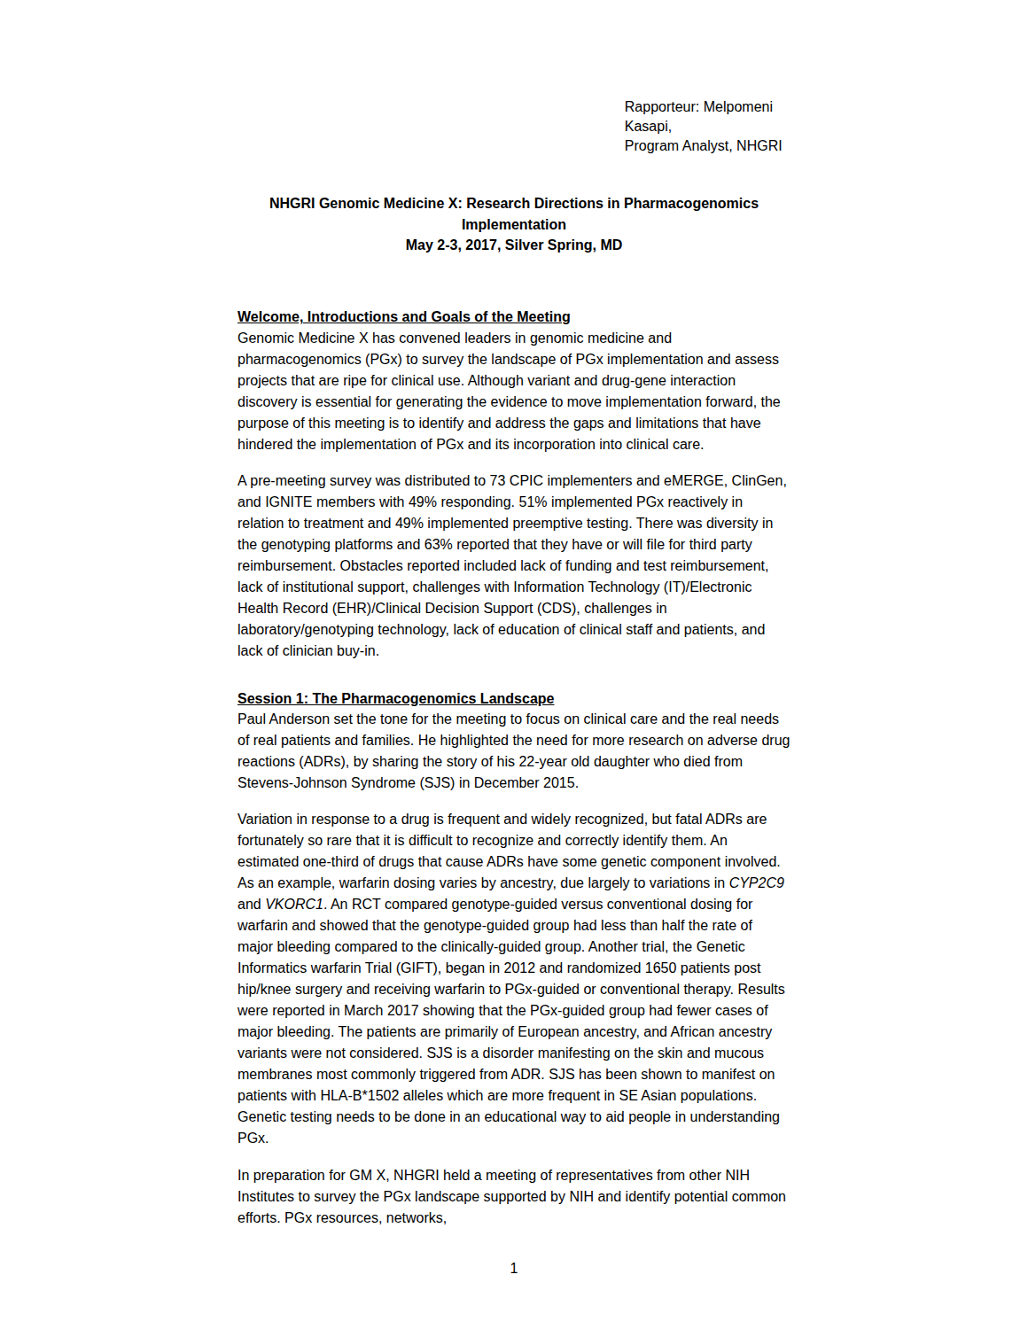Rapporteur: Melpomeni Kasapi,
Program Analyst, NHGRI
NHGRI Genomic Medicine X: Research Directions in Pharmacogenomics Implementation May 2-3, 2017, Silver Spring, MD
Welcome, Introductions and Goals of the Meeting
Genomic Medicine X has convened leaders in genomic medicine and pharmacogenomics (PGx) to survey the landscape of PGx implementation and assess projects that are ripe for clinical use. Although variant and drug-gene interaction discovery is essential for generating the evidence to move implementation forward, the purpose of this meeting is to identify and address the gaps and limitations that have hindered the implementation of PGx and its incorporation into clinical care.
A pre-meeting survey was distributed to 73 CPIC implementers and eMERGE, ClinGen, and IGNITE members with 49% responding. 51% implemented PGx reactively in relation to treatment and 49% implemented preemptive testing. There was diversity in the genotyping platforms and 63% reported that they have or will file for third party reimbursement. Obstacles reported included lack of funding and test reimbursement, lack of institutional support, challenges with Information Technology (IT)/Electronic Health Record (EHR)/Clinical Decision Support (CDS), challenges in laboratory/genotyping technology, lack of education of clinical staff and patients, and lack of clinician buy-in.
Session 1: The Pharmacogenomics Landscape
Paul Anderson set the tone for the meeting to focus on clinical care and the real needs of real patients and families. He highlighted the need for more research on adverse drug reactions (ADRs), by sharing the story of his 22-year old daughter who died from Stevens-Johnson Syndrome (SJS) in December 2015.
Variation in response to a drug is frequent and widely recognized, but fatal ADRs are fortunately so rare that it is difficult to recognize and correctly identify them. An estimated one-third of drugs that cause ADRs have some genetic component involved. As an example, warfarin dosing varies by ancestry, due largely to variations in CYP2C9 and VKORC1. An RCT compared genotype-guided versus conventional dosing for warfarin and showed that the genotype-guided group had less than half the rate of major bleeding compared to the clinically-guided group. Another trial, the Genetic Informatics warfarin Trial (GIFT), began in 2012 and randomized 1650 patients post hip/knee surgery and receiving warfarin to PGx-guided or conventional therapy. Results were reported in March 2017 showing that the PGx-guided group had fewer cases of major bleeding. The patients are primarily of European ancestry, and African ancestry variants were not considered. SJS is a disorder manifesting on the skin and mucous membranes most commonly triggered from ADR. SJS has been shown to manifest on patients with HLA-B*1502 alleles which are more frequent in SE Asian populations. Genetic testing needs to be done in an educational way to aid people in understanding PGx.
In preparation for GM X, NHGRI held a meeting of representatives from other NIH Institutes to survey the PGx landscape supported by NIH and identify potential common efforts. PGx resources, networks,
1